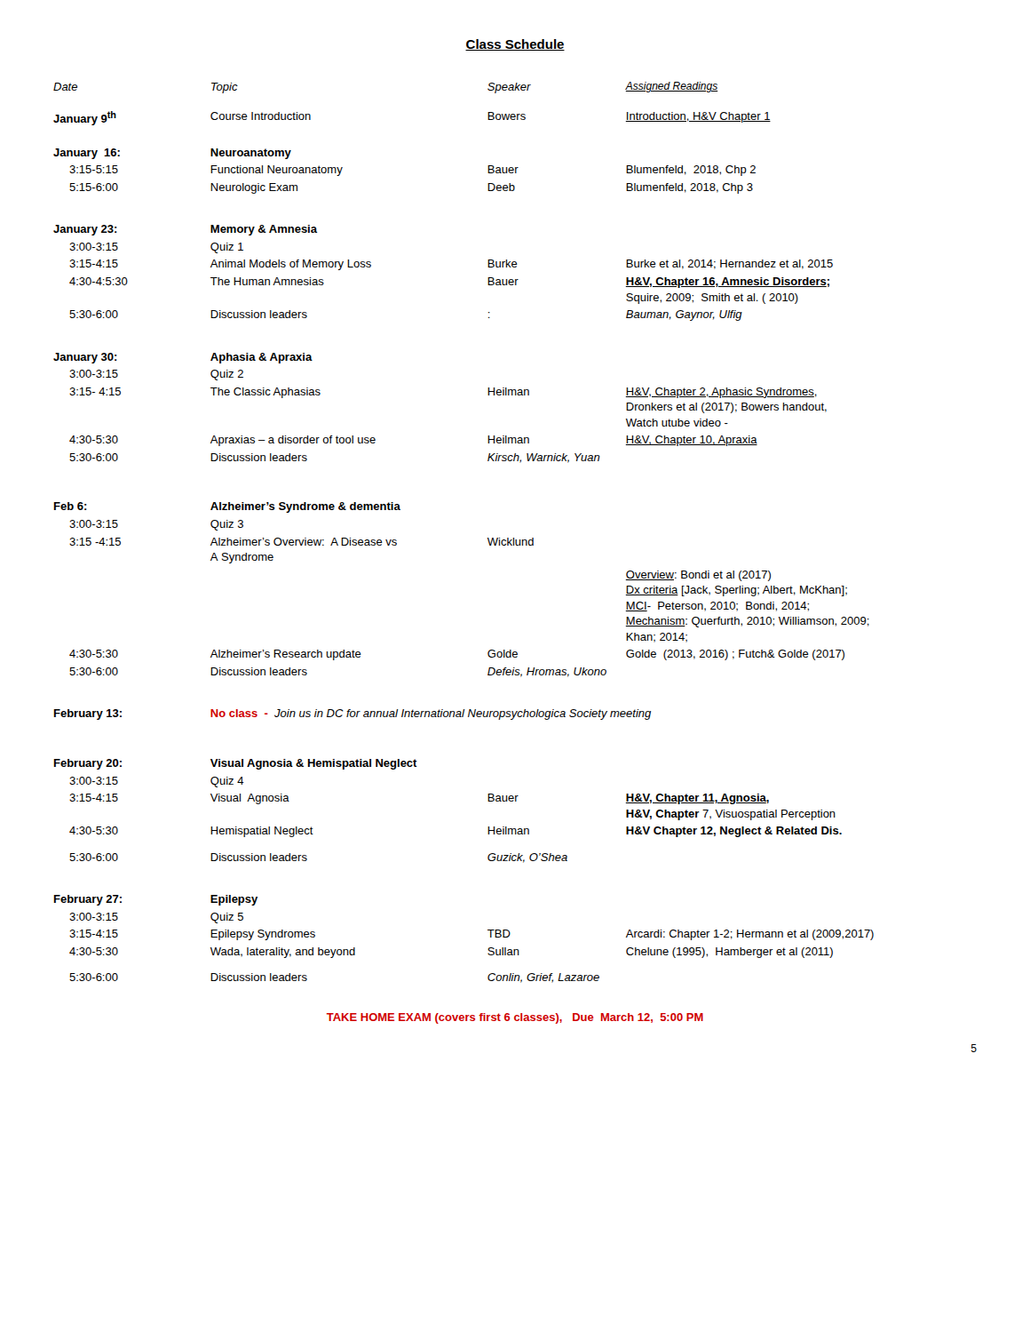Class Schedule
| Date | Topic | Speaker | Assigned Readings |
| January 9 th | Course Introduction | Bowers | Introduction, H&V Chapter 1 |
| January 16: | Neuroanatomy | | |
| 3:15-5:15 | Functional Neuroanatomy | Bauer | Blumenfeld, 2018, Chp 2 |
| 5:15-6:00 | Neurologic Exam | Deeb | Blumenfeld, 2018, Chp 3 |
| January 23: | Memory & Amnesia | | |
| 3:00-3:15 | Quiz 1 | | |
| 3:15-4:15 | Animal Models of Memory Loss | Burke | Burke et al, 2014; Hernandez et al, 2015 |
| 4:30-4:5:30 | The Human Amnesias | Bauer | H&V, Chapter 16, Amnesic Disorders ; Squire, 2009; Smith et al. ( 2010) |
| 5:30-6:00 | Discussion leaders | : | Bauman, Gaynor, Ulfig |
| January 30: | Aphasia & Apraxia | | |
| 3:00-3:15 | Quiz 2 | | |
| 3:15- 4:15 | The Classic Aphasias | Heilman | H&V, Chapter 2, Aphasic Syndromes , Dronkers et al (2017); Bowers handout, Watch utube video - |
| 4:30-5:30 | Apraxias – a disorder of tool use | Heilman | H&V, Chapter 10, Apraxia |
| 5:30-6:00 | Discussion leaders | Kirsch, Warnick, Yuan |
| Feb 6: | Alzheimer’s Syndrome & dementia |
| 3:00-3:15 | Quiz 3 | | |
| 3:15 -4:15 | Alzheimer’s Overview: A Disease vs A Syndrome | Wicklund | |
| | | | Overview : Bondi et al (2017) Dx criteria [Jack, Sperling; Albert, McKhan]; MCI - Peterson, 2010; Bondi, 2014; Mechanism : Querfurth, 2010; Williamson, 2009; Khan; 2014; |
| 4:30-5:30 | Alzheimer’s Research update | Golde | Golde (2013, 2016) ; Futch& Golde (2017) |
| 5:30-6:00 | Discussion leaders | Defeis, Hromas, Ukono |
| February 13: | No class - Join us in DC for annual International Neuropsychologica Society meeting |
| February 20: | Visual Agnosia & Hemispatial Neglect |
| 3:00-3:15 | Quiz 4 | | |
| 3:15-4:15 | Visual Agnosia | Bauer | H&V, Chapter 11, Agnosia , H&V, Chapter 7, Visuospatial Perception |
| 4:30-5:30 | Hemispatial Neglect | Heilman | H&V Chapter 12, Neglect & Related Dis. |
| 5:30-6:00 | Discussion leaders | Guzick, O’Shea |
| February 27: | Epilepsy | | |
| 3:00-3:15 | Quiz 5 | | |
| 3:15-4:15 | Epilepsy Syndromes | TBD | Arcardi: Chapter 1-2; Hermann et al (2009,2017) |
| 4:30-5:30 | Wada, laterality, and beyond | Sullan | Chelune (1995), Hamberger et al (2011) |
| 5:30-6:00 | Discussion leaders | Conlin, Grief, Lazaroe |
TAKE HOME EXAM (covers first 6 classes), Due March 12, 5:00 PM
5